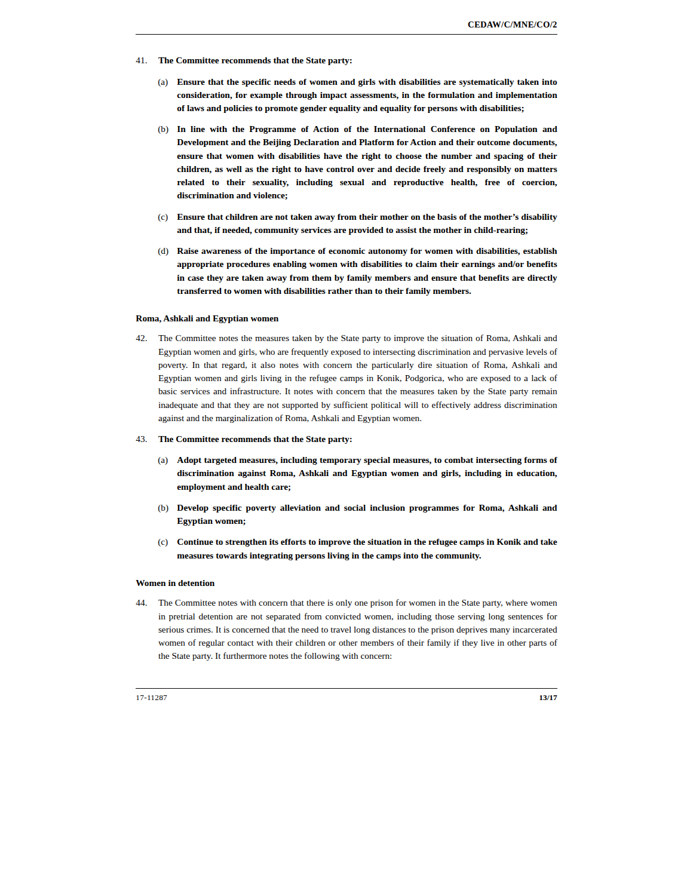CEDAW/C/MNE/CO/2
41.
The Committee recommends that the State party:
(a)
Ensure that the specific needs of women and girls with disabilities are systematically taken into consideration, for example through impact assessments, in the formulation and implementation of laws and policies to promote gender equality and equality for persons with disabilities;
(b)
In line with the Programme of Action of the International Conference on Population and Development and the Beijing Declaration and Platform for Action and their outcome documents, ensure that women with disabilities have the right to choose the number and spacing of their children, as well as the right to have control over and decide freely and responsibly on matters related to their sexuality, including sexual and reproductive health, free of coercion, discrimination and violence;
(c)
Ensure that children are not taken away from their mother on the basis of the mother’s disability and that, if needed, community services are provided to assist the mother in child-rearing;
(d)
Raise awareness of the importance of economic autonomy for women with disabilities, establish appropriate procedures enabling women with disabilities to claim their earnings and/or benefits in case they are taken away from them by family members and ensure that benefits are directly transferred to women with disabilities rather than to their family members.
Roma, Ashkali and Egyptian women
42.
The Committee notes the measures taken by the State party to improve the situation of Roma, Ashkali and Egyptian women and girls, who are frequently exposed to intersecting discrimination and pervasive levels of poverty. In that regard, it also notes with concern the particularly dire situation of Roma, Ashkali and Egyptian women and girls living in the refugee camps in Konik, Podgorica, who are exposed to a lack of basic services and infrastructure. It notes with concern that the measures taken by the State party remain inadequate and that they are not supported by sufficient political will to effectively address discrimination against and the marginalization of Roma, Ashkali and Egyptian women.
43.
The Committee recommends that the State party:
(a)
Adopt targeted measures, including temporary special measures, to combat intersecting forms of discrimination against Roma, Ashkali and Egyptian women and girls, including in education, employment and health care;
(b)
Develop specific poverty alleviation and social inclusion programmes for Roma, Ashkali and Egyptian women;
(c)
Continue to strengthen its efforts to improve the situation in the refugee camps in Konik and take measures towards integrating persons living in the camps into the community.
Women in detention
44.
The Committee notes with concern that there is only one prison for women in the State party, where women in pretrial detention are not separated from convicted women, including those serving long sentences for serious crimes. It is concerned that the need to travel long distances to the prison deprives many incarcerated women of regular contact with their children or other members of their family if they live in other parts of the State party. It furthermore notes the following with concern:
17-11287
13/17